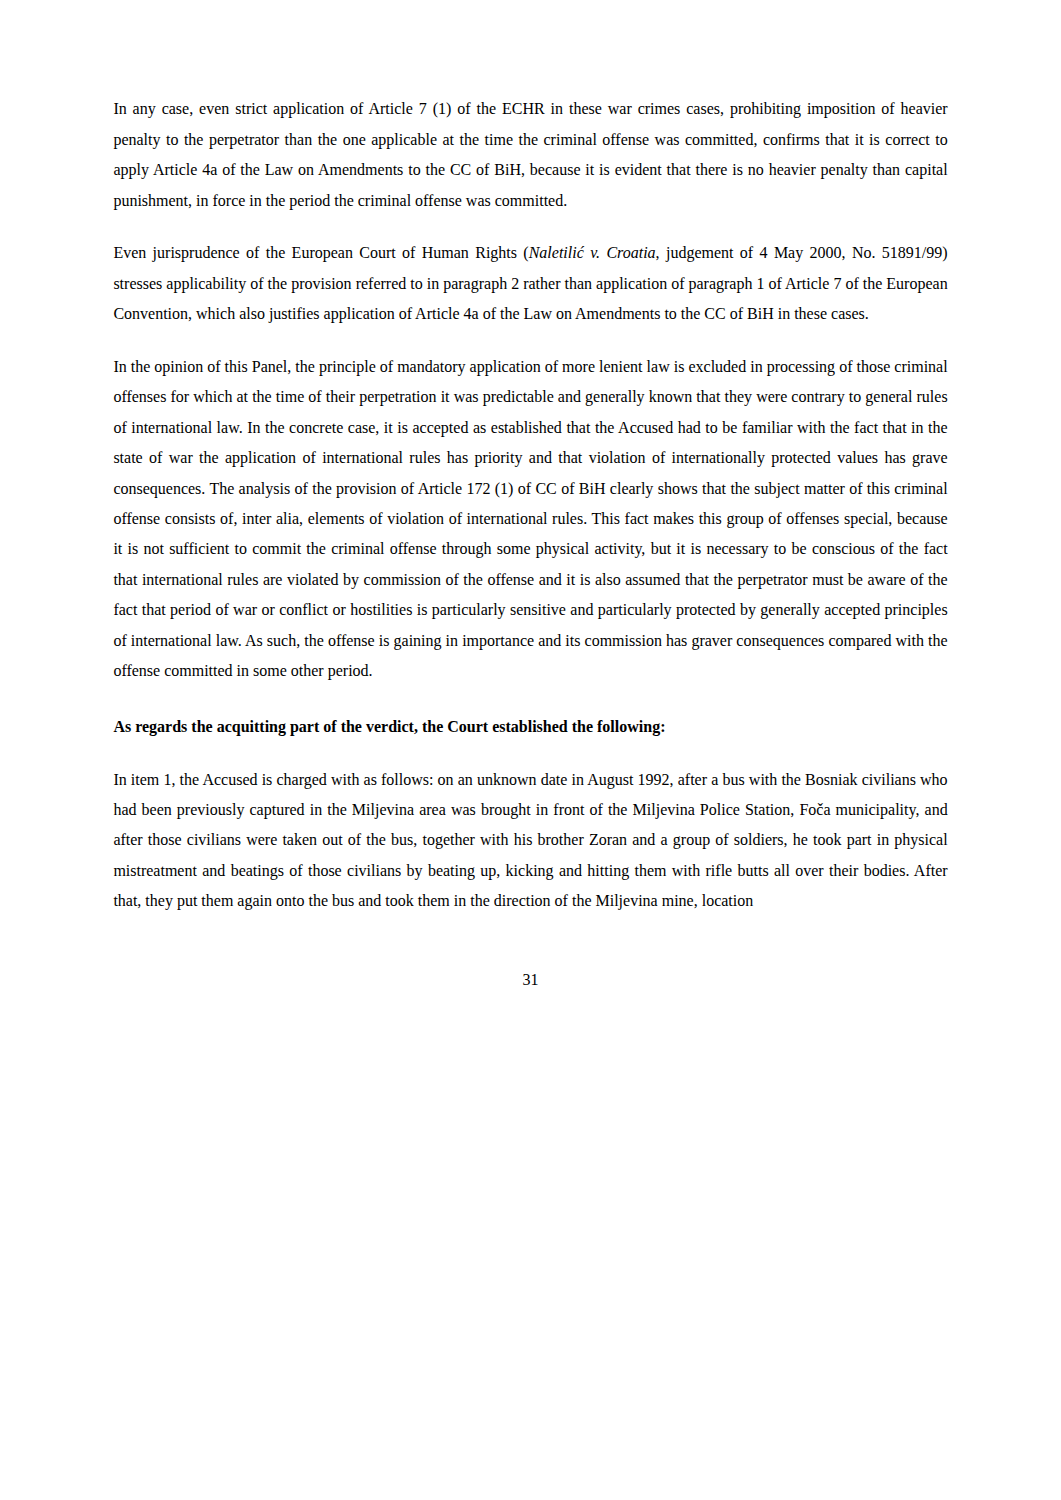In any case, even strict application of Article 7 (1) of the ECHR in these war crimes cases, prohibiting imposition of heavier penalty to the perpetrator than the one applicable at the time the criminal offense was committed, confirms that it is correct to apply Article 4a of the Law on Amendments to the CC of BiH, because it is evident that there is no heavier penalty than capital punishment, in force in the period the criminal offense was committed.
Even jurisprudence of the European Court of Human Rights (Naletilić v. Croatia, judgement of 4 May 2000, No. 51891/99) stresses applicability of the provision referred to in paragraph 2 rather than application of paragraph 1 of Article 7 of the European Convention, which also justifies application of Article 4a of the Law on Amendments to the CC of BiH in these cases.
In the opinion of this Panel, the principle of mandatory application of more lenient law is excluded in processing of those criminal offenses for which at the time of their perpetration it was predictable and generally known that they were contrary to general rules of international law. In the concrete case, it is accepted as established that the Accused had to be familiar with the fact that in the state of war the application of international rules has priority and that violation of internationally protected values has grave consequences. The analysis of the provision of Article 172 (1) of CC of BiH clearly shows that the subject matter of this criminal offense consists of, inter alia, elements of violation of international rules. This fact makes this group of offenses special, because it is not sufficient to commit the criminal offense through some physical activity, but it is necessary to be conscious of the fact that international rules are violated by commission of the offense and it is also assumed that the perpetrator must be aware of the fact that period of war or conflict or hostilities is particularly sensitive and particularly protected by generally accepted principles of international law. As such, the offense is gaining in importance and its commission has graver consequences compared with the offense committed in some other period.
As regards the acquitting part of the verdict, the Court established the following:
In item 1, the Accused is charged with as follows: on an unknown date in August 1992, after a bus with the Bosniak civilians who had been previously captured in the Miljevina area was brought in front of the Miljevina Police Station, Foča municipality, and after those civilians were taken out of the bus, together with his brother Zoran and a group of soldiers, he took part in physical mistreatment and beatings of those civilians by beating up, kicking and hitting them with rifle butts all over their bodies. After that, they put them again onto the bus and took them in the direction of the Miljevina mine, location
31